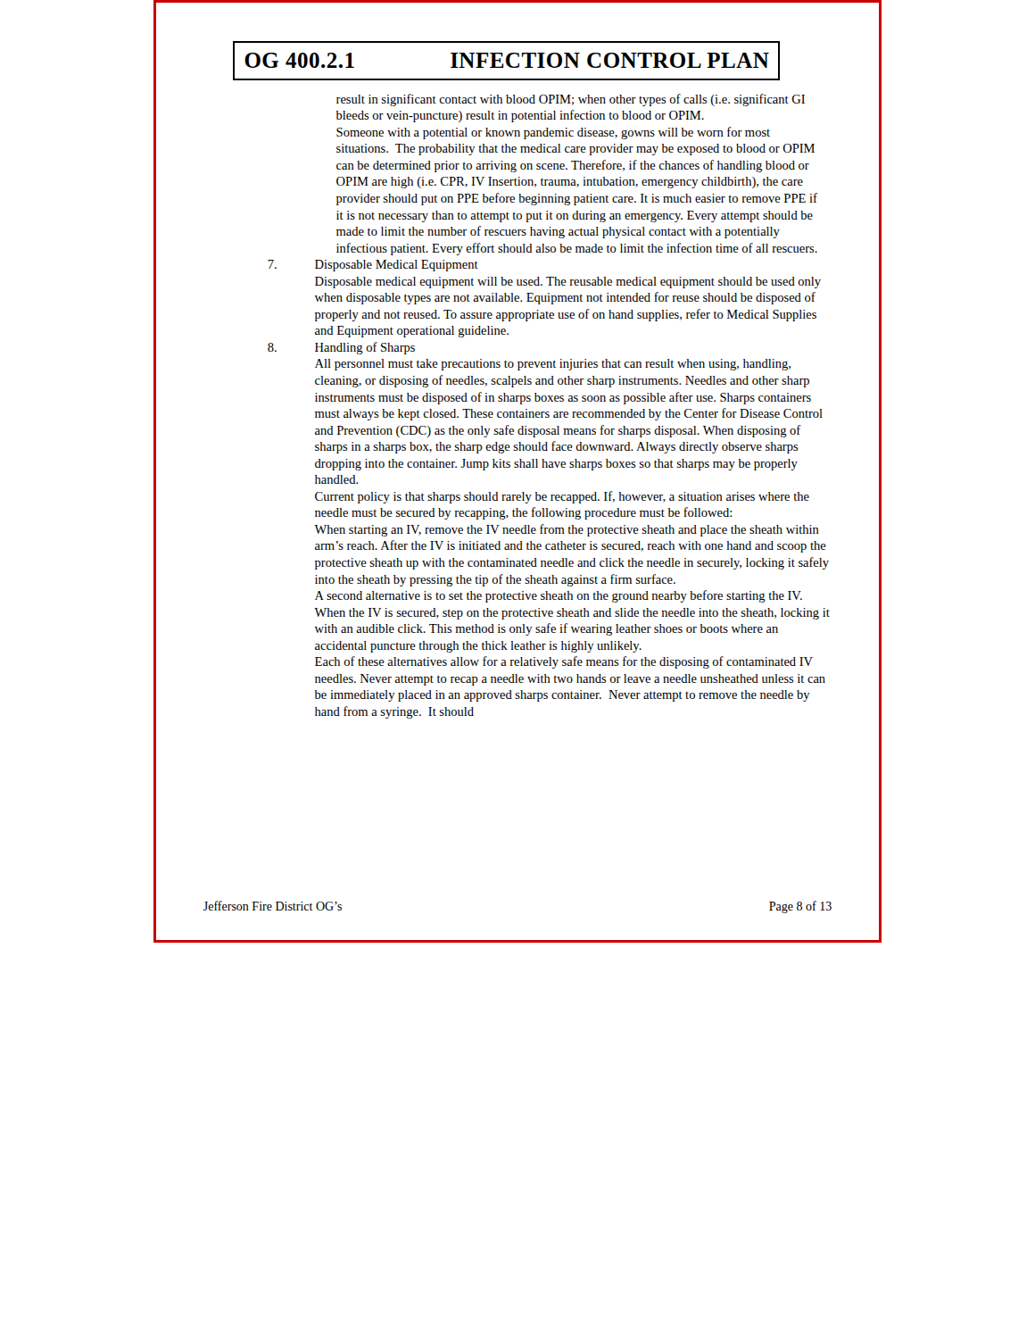OG 400.2.1 INFECTION CONTROL PLAN
result in significant contact with blood OPIM; when other types of calls (i.e. significant GI bleeds or vein-puncture) result in potential infection to blood or OPIM.
Someone with a potential or known pandemic disease, gowns will be worn for most situations. The probability that the medical care provider may be exposed to blood or OPIM can be determined prior to arriving on scene. Therefore, if the chances of handling blood or OPIM are high (i.e. CPR, IV Insertion, trauma, intubation, emergency childbirth), the care provider should put on PPE before beginning patient care. It is much easier to remove PPE if it is not necessary than to attempt to put it on during an emergency. Every attempt should be made to limit the number of rescuers having actual physical contact with a potentially infectious patient. Every effort should also be made to limit the infection time of all rescuers.
7.
Disposable Medical Equipment
Disposable medical equipment will be used. The reusable medical equipment should be used only when disposable types are not available. Equipment not intended for reuse should be disposed of properly and not reused. To assure appropriate use of on hand supplies, refer to Medical Supplies and Equipment operational guideline.
8.
Handling of Sharps
All personnel must take precautions to prevent injuries that can result when using, handling, cleaning, or disposing of needles, scalpels and other sharp instruments. Needles and other sharp instruments must be disposed of in sharps boxes as soon as possible after use. Sharps containers must always be kept closed. These containers are recommended by the Center for Disease Control and Prevention (CDC) as the only safe disposal means for sharps disposal. When disposing of sharps in a sharps box, the sharp edge should face downward. Always directly observe sharps dropping into the container. Jump kits shall have sharps boxes so that sharps may be properly handled.
Current policy is that sharps should rarely be recapped. If, however, a situation arises where the needle must be secured by recapping, the following procedure must be followed:
When starting an IV, remove the IV needle from the protective sheath and place the sheath within arm’s reach. After the IV is initiated and the catheter is secured, reach with one hand and scoop the protective sheath up with the contaminated needle and click the needle in securely, locking it safely into the sheath by pressing the tip of the sheath against a firm surface.
A second alternative is to set the protective sheath on the ground nearby before starting the IV. When the IV is secured, step on the protective sheath and slide the needle into the sheath, locking it with an audible click. This method is only safe if wearing leather shoes or boots where an accidental puncture through the thick leather is highly unlikely.
Each of these alternatives allow for a relatively safe means for the disposing of contaminated IV needles. Never attempt to recap a needle with two hands or leave a needle unsheathed unless it can be immediately placed in an approved sharps container. Never attempt to remove the needle by hand from a syringe. It should
Jefferson Fire District OG’s Page 8 of 13